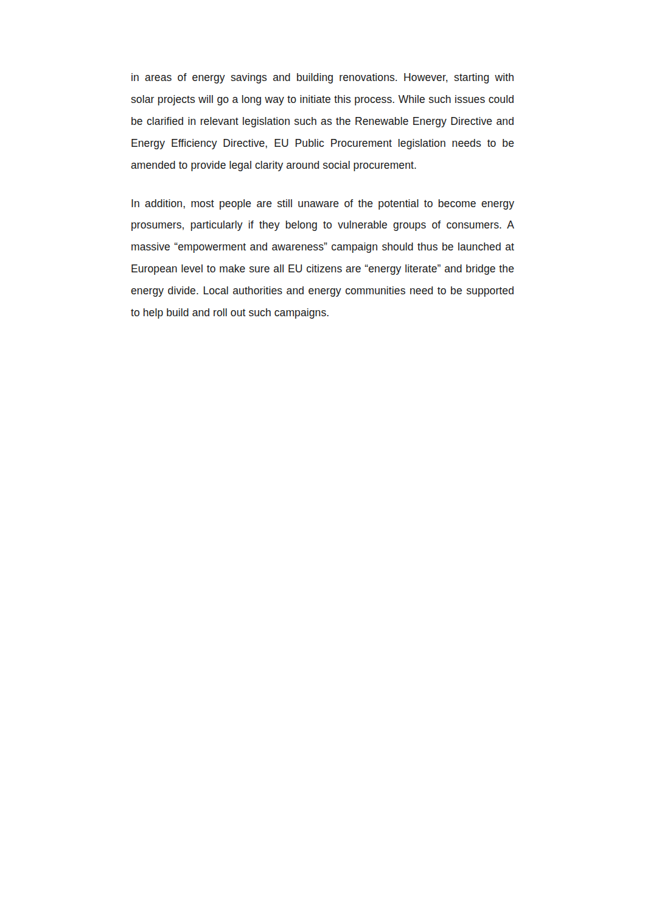in areas of energy savings and building renovations. However, starting with solar projects will go a long way to initiate this process. While such issues could be clarified in relevant legislation such as the Renewable Energy Directive and Energy Efficiency Directive, EU Public Procurement legislation needs to be amended to provide legal clarity around social procurement.
In addition, most people are still unaware of the potential to become energy prosumers, particularly if they belong to vulnerable groups of consumers. A massive “empowerment and awareness” campaign should thus be launched at European level to make sure all EU citizens are “energy literate” and bridge the energy divide. Local authorities and energy communities need to be supported to help build and roll out such campaigns.